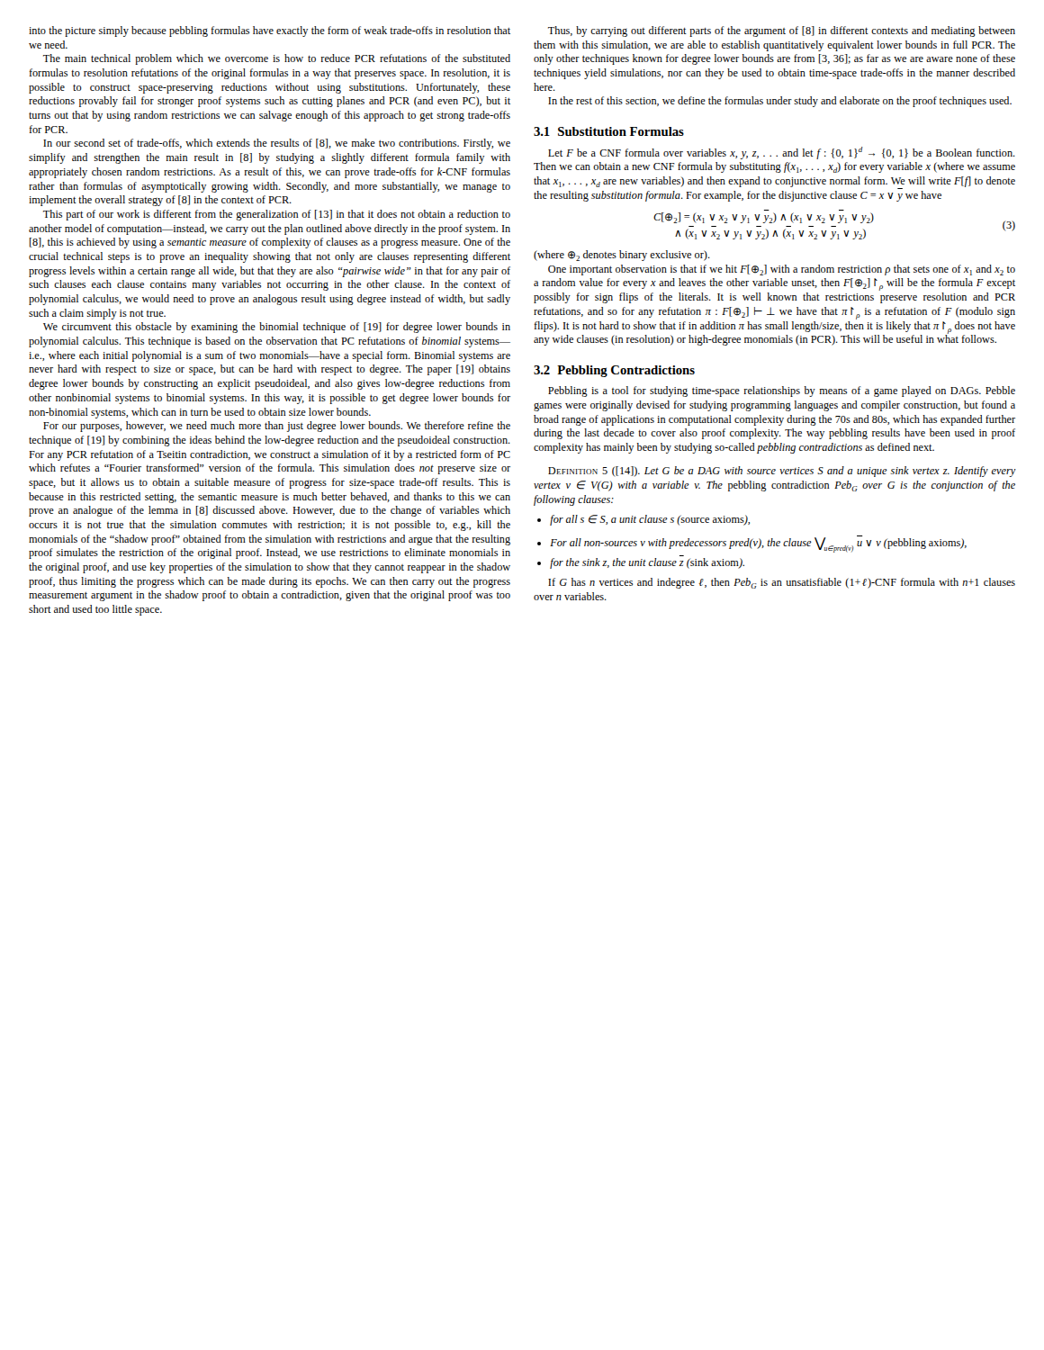into the picture simply because pebbling formulas have exactly the form of weak trade-offs in resolution that we need.
The main technical problem which we overcome is how to reduce PCR refutations of the substituted formulas to resolution refutations of the original formulas in a way that preserves space. In resolution, it is possible to construct space-preserving reductions without using substitutions. Unfortunately, these reductions provably fail for stronger proof systems such as cutting planes and PCR (and even PC), but it turns out that by using random restrictions we can salvage enough of this approach to get strong trade-offs for PCR.
In our second set of trade-offs, which extends the results of [8], we make two contributions. Firstly, we simplify and strengthen the main result in [8] by studying a slightly different formula family with appropriately chosen random restrictions. As a result of this, we can prove trade-offs for k-CNF formulas rather than formulas of asymptotically growing width. Secondly, and more substantially, we manage to implement the overall strategy of [8] in the context of PCR.
This part of our work is different from the generalization of [13] in that it does not obtain a reduction to another model of computation—instead, we carry out the plan outlined above directly in the proof system. In [8], this is achieved by using a semantic measure of complexity of clauses as a progress measure. One of the crucial technical steps is to prove an inequality showing that not only are clauses representing different progress levels within a certain range all wide, but that they are also “pairwise wide” in that for any pair of such clauses each clause contains many variables not occurring in the other clause. In the context of polynomial calculus, we would need to prove an analogous result using degree instead of width, but sadly such a claim simply is not true.
We circumvent this obstacle by examining the binomial technique of [19] for degree lower bounds in polynomial calculus. This technique is based on the observation that PC refutations of binomial systems—i.e., where each initial polynomial is a sum of two monomials—have a special form. Binomial systems are never hard with respect to size or space, but can be hard with respect to degree. The paper [19] obtains degree lower bounds by constructing an explicit pseudoideal, and also gives low-degree reductions from other nonbinomial systems to binomial systems. In this way, it is possible to get degree lower bounds for non-binomial systems, which can in turn be used to obtain size lower bounds.
For our purposes, however, we need much more than just degree lower bounds. We therefore refine the technique of [19] by combining the ideas behind the low-degree reduction and the pseudoideal construction. For any PCR refutation of a Tseitin contradiction, we construct a simulation of it by a restricted form of PC which refutes a “Fourier transformed” version of the formula. This simulation does not preserve size or space, but it allows us to obtain a suitable measure of progress for size-space trade-off results. This is because in this restricted setting, the semantic measure is much better behaved, and thanks to this we can prove an analogue of the lemma in [8] discussed above. However, due to the change of variables which occurs it is not true that the simulation commutes with restriction; it is not possible to, e.g., kill the monomials of the “shadow proof” obtained from the simulation with restrictions and argue that the resulting proof simulates the restriction of the original proof. Instead, we use restrictions to eliminate monomials in the original proof, and use key properties of the simulation to show that they cannot reappear in the shadow proof, thus limiting the progress which can be made during its epochs. We can then carry out the progress measurement argument in the shadow proof to obtain a contradiction, given that the original proof was too short and used too little space.
Thus, by carrying out different parts of the argument of [8] in different contexts and mediating between them with this simulation, we are able to establish quantitatively equivalent lower bounds in full PCR. The only other techniques known for degree lower bounds are from [3, 36]; as far as we are aware none of these techniques yield simulations, nor can they be used to obtain time-space trade-offs in the manner described here.
In the rest of this section, we define the formulas under study and elaborate on the proof techniques used.
3.1 Substitution Formulas
Let F be a CNF formula over variables x, y, z, . . . and let f : {0, 1}d → {0, 1} be a Boolean function. Then we can obtain a new CNF formula by substituting f(x1, . . . , xd) for every variable x (where we assume that x1, . . . , xd are new variables) and then expand to conjunctive normal form. We will write F[f] to denote the resulting substitution formula. For example, for the disjunctive clause C = x ∨ y we have
C[⊕2] = (x1 ∨ x2 ∨ y1 ∨ y2) ∧ (x1 ∨ x2 ∨ y1 ∨ y2)
∧ (x1 ∨ x2 ∨ y1 ∨ y2) ∧ (x1 ∨ x2 ∨ y1 ∨ y2)
(3)
(where ⊕2 denotes binary exclusive or).
One important observation is that if we hit F[⊕2] with a random restriction ρ that sets one of x1 and x2 to a random value for every x and leaves the other variable unset, then F[⊕2]↾ρ will be the formula F except possibly for sign flips of the literals. It is well known that restrictions preserve resolution and PCR refutations, and so for any refutation π : F[⊕2] ⊢ ⊥ we have that π↾ρ is a refutation of F (modulo sign flips). It is not hard to show that if in addition π has small length/size, then it is likely that π↾ρ does not have any wide clauses (in resolution) or high-degree monomials (in PCR). This will be useful in what follows.
3.2 Pebbling Contradictions
Pebbling is a tool for studying time-space relationships by means of a game played on DAGs. Pebble games were originally devised for studying programming languages and compiler construction, but found a broad range of applications in computational complexity during the 70s and 80s, which has expanded further during the last decade to cover also proof complexity. The way pebbling results have been used in proof complexity has mainly been by studying so-called pebbling contradictions as defined next.
Definition 5 ([14]). Let G be a DAG with source vertices S and a unique sink vertex z. Identify every vertex v ∈ V(G) with a variable v. The pebbling contradiction PebG over G is the conjunction of the following clauses:
for all s ∈ S, a unit clause s (source axioms),
For all non-sources v with predecessors pred(v), the clause ⋁u∈pred(v) u ∨ v (pebbling axioms),
for the sink z, the unit clause z (sink axiom).
If G has n vertices and indegree ℓ, then PebG is an unsatisfiable (1+ℓ)-CNF formula with n+1 clauses over n variables.